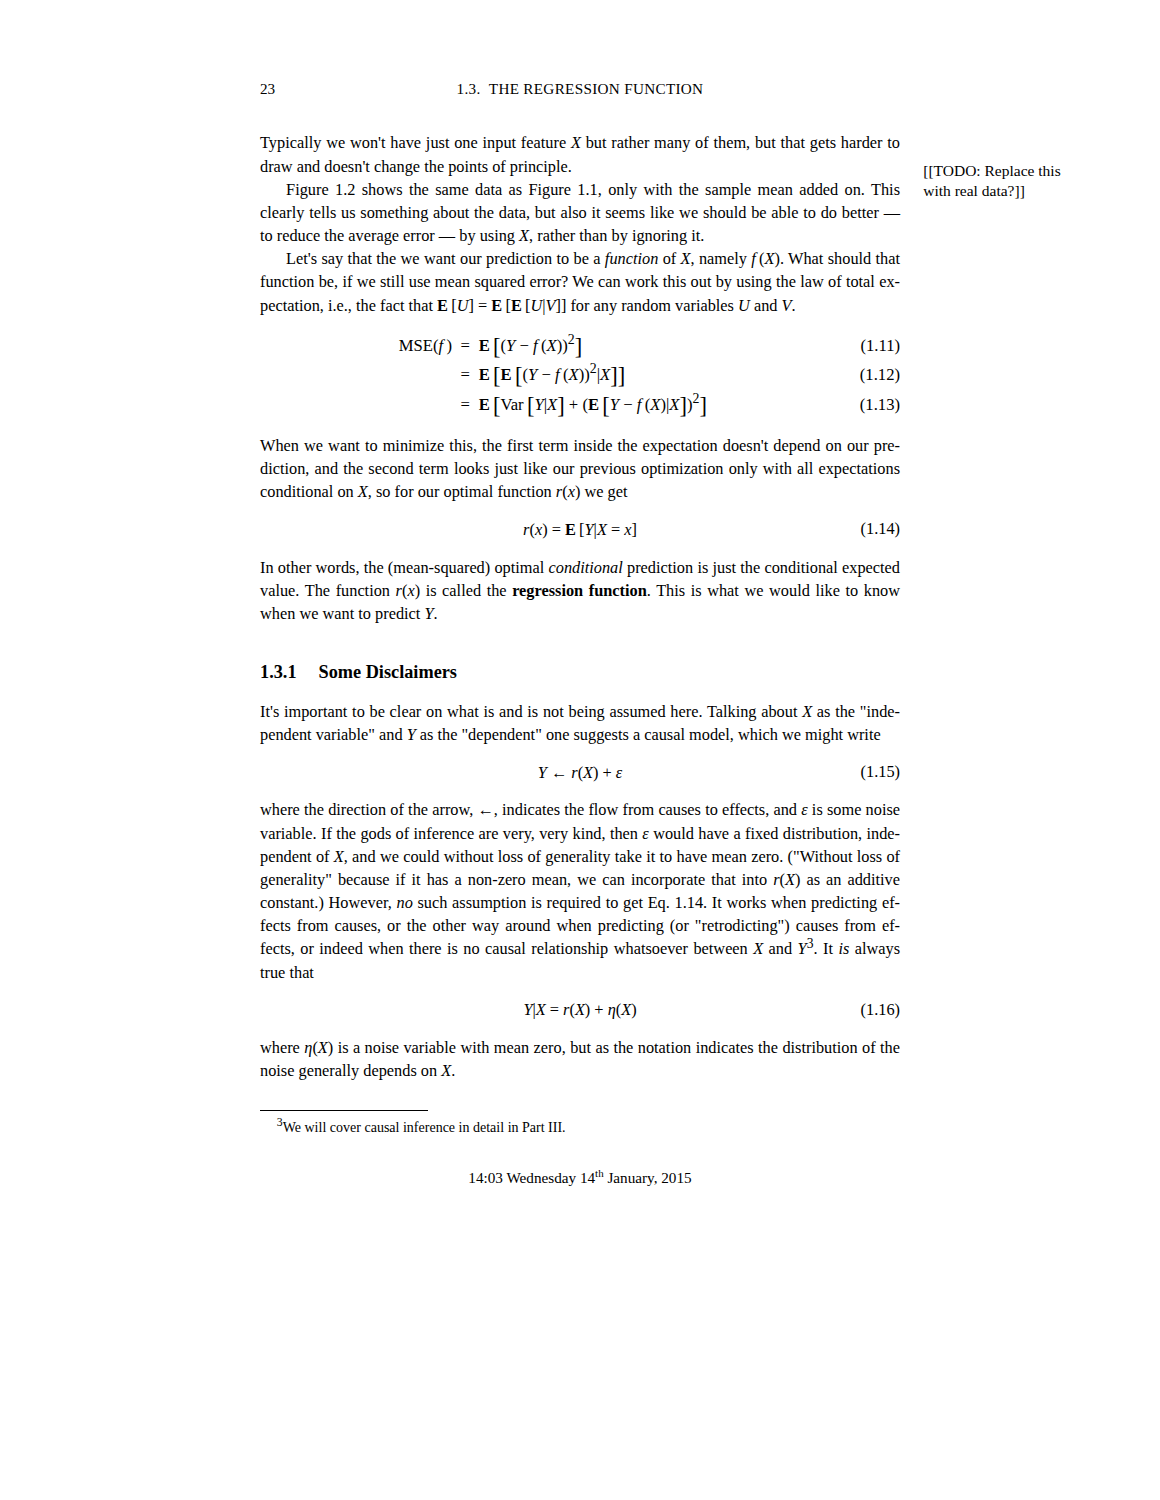23
1.3. THE REGRESSION FUNCTION
[[TODO: Replace this with real data?]]
Typically we won't have just one input feature X but rather many of them, but that gets harder to draw and doesn't change the points of principle.
Figure 1.2 shows the same data as Figure 1.1, only with the sample mean added on. This clearly tells us something about the data, but also it seems like we should be able to do better — to reduce the average error — by using X, rather than by ignoring it.
Let's say that the we want our prediction to be a function of X, namely f (X). What should that function be, if we still use mean squared error? We can work this out by using the law of total expectation, i.e., the fact that E [U] = E [E [U|V]] for any random variables U and V.
| MSE ( f ) | = | E [ ( Y − f ( X )) 2 ] | (1.11) |
| | = | E [ E [ ( Y − f ( X )) 2 / X ] ] | (1.12) |
| | = | E [ Var [ Y / X ] + ( E [ Y − f ( X )/ X ] ) 2 ] | (1.13) |
When we want to minimize this, the first term inside the expectation doesn't depend on our prediction, and the second term looks just like our previous optimization only with all expectations conditional on X, so for our optimal function r(x) we get
r(x) = E [Y|X = x] (1.14)
In other words, the (mean-squared) optimal conditional prediction is just the conditional expected value. The function r(x) is called the regression function. This is what we would like to know when we want to predict Y.
1.3.1 Some Disclaimers
It's important to be clear on what is and is not being assumed here. Talking about X as the "independent variable" and Y as the "dependent" one suggests a causal model, which we might write
Y ← r(X) + ε (1.15)
where the direction of the arrow, ←, indicates the flow from causes to effects, and ε is some noise variable. If the gods of inference are very, very kind, then ε would have a fixed distribution, independent of X, and we could without loss of generality take it to have mean zero. ("Without loss of generality" because if it has a non-zero mean, we can incorporate that into r(X) as an additive constant.) However, no such assumption is required to get Eq. 1.14. It works when predicting effects from causes, or the other way around when predicting (or "retrodicting") causes from effects, or indeed when there is no causal relationship whatsoever between X and Y3. It is always true that
Y|X = r(X) + η(X) (1.16)
where η(X) is a noise variable with mean zero, but as the notation indicates the distribution of the noise generally depends on X.
3We will cover causal inference in detail in Part III.
14:03 Wednesday 14th January, 2015